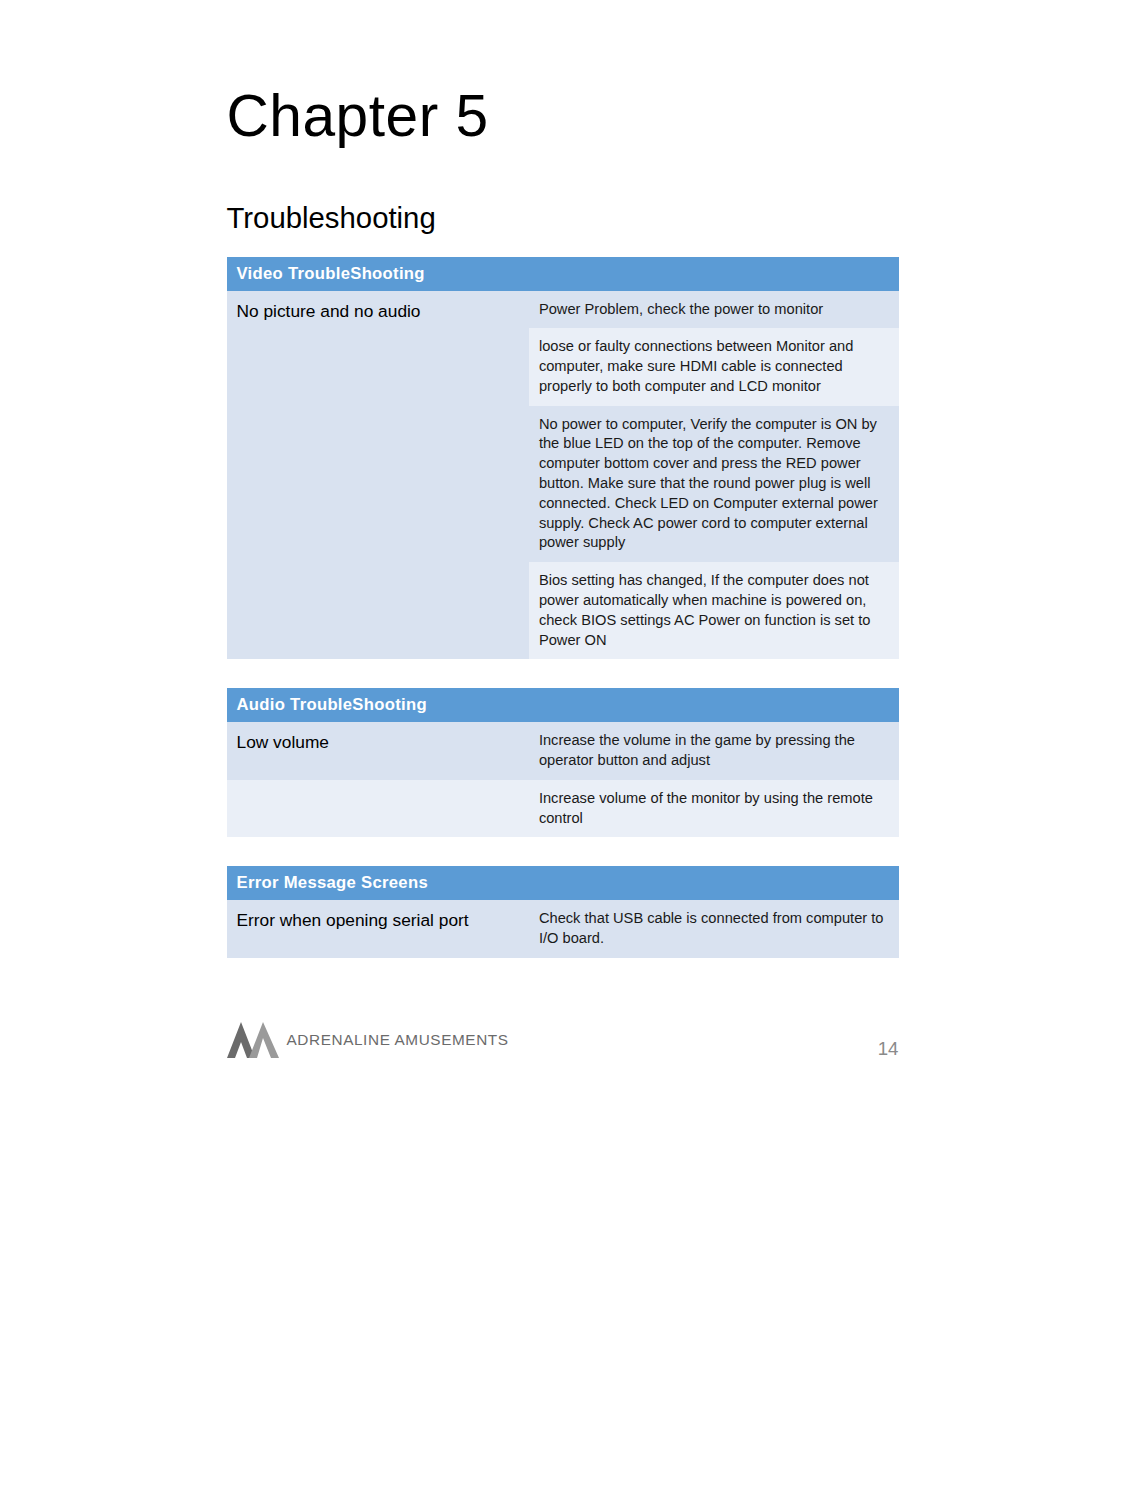Chapter 5
Troubleshooting
| Video TroubleShooting |
| --- |
| No picture and no audio | Power Problem, check the power to monitor |
| loose or faulty connections between Monitor and computer, make sure HDMI cable is connected properly to both computer and LCD monitor |
| | No power to computer, Verify the computer is ON by the blue LED on the top of the computer. Remove computer bottom cover and press the RED power button. Make sure that the round power plug is well connected. Check LED on Computer external power supply. Check AC power cord to computer external power supply |
| Bios setting has changed, If the computer does not power automatically when machine is powered on, check BIOS settings AC Power on function is set to Power ON |
| Audio TroubleShooting |
| --- |
| Low volume | Increase the volume in the game by pressing the operator button and adjust |
| | Increase volume of the monitor by using the remote control |
| Error Message Screens |
| --- |
| Error when opening serial port | Check that USB cable is connected from computer to I/O board. |
ADRENALINE AMUSEMENTS
14